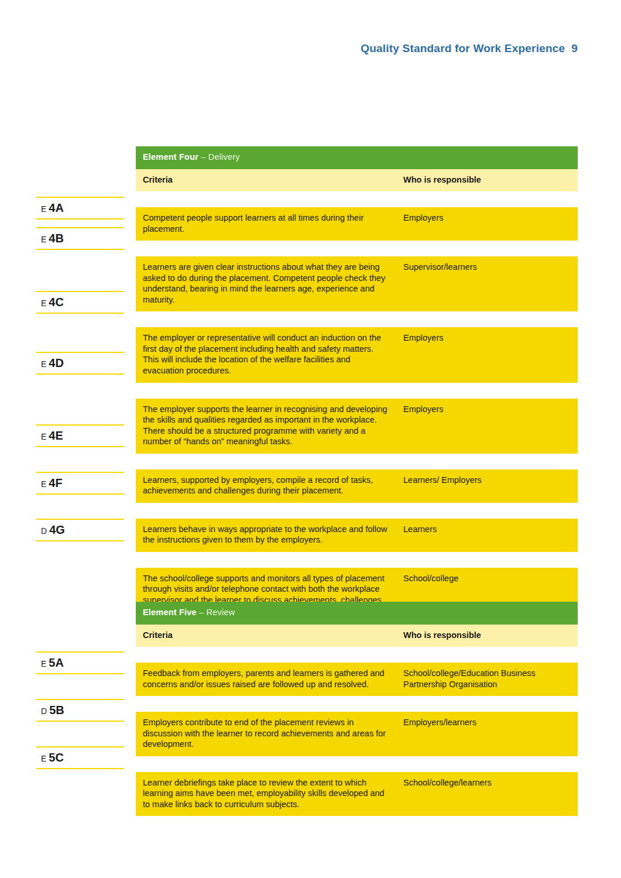Quality Standard for Work Experience 9
| Element Four – Delivery |
| Criteria | Who is responsible |
| Competent people support learners at all times during their placement. | Employers |
| Learners are given clear instructions about what they are being asked to do during the placement. Competent people check they understand, bearing in mind the learners age, experience and maturity. | Supervisor/learners |
| The employer or representative will conduct an induction on the first day of the placement including health and safety matters. This will include the location of the welfare facilities and evacuation procedures. | Employers |
| The employer supports the learner in recognising and developing the skills and qualities regarded as important in the workplace. There should be a structured programme with variety and a number of “hands on” meaningful tasks. | Employers |
| Learners, supported by employers, compile a record of tasks, achievements and challenges during their placement. | Learners/ Employers |
| Learners behave in ways appropriate to the workplace and follow the instructions given to them by the employers. | Learners |
| The school/college supports and monitors all types of placement through visits and/or telephone contact with both the workplace supervisor and the learner to discuss achievements, challenges, and to resolve issues. | School/college |
| Element Five – Review |
| Criteria | Who is responsible |
| Feedback from employers, parents and learners is gathered and concerns and/or issues raised are followed up and resolved. | School/college/Education Business Partnership Organisation |
| Employers contribute to end of the placement reviews in discussion with the learner to record achievements and areas for development. | Employers/learners |
| Learner debriefings take place to review the extent to which learning aims have been met, employability skills developed and to make links back to curriculum subjects. | School/college/learners |
E 4A
E 4B
E 4C
E 4D
E 4E
E 4F
D 4G
E 5A
D 5B
E 5C